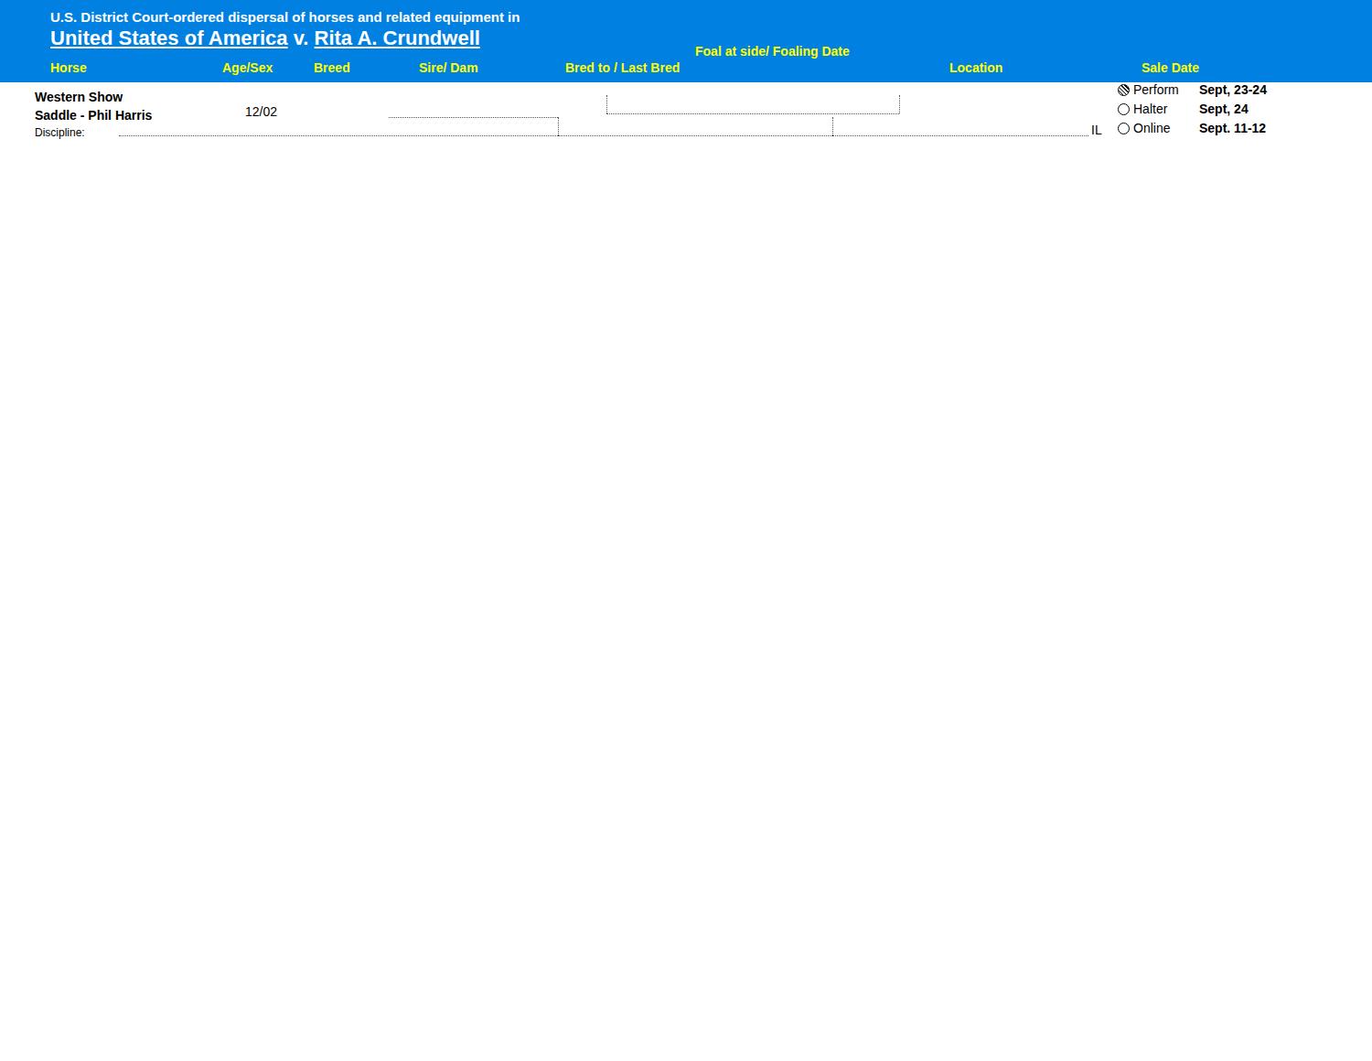U.S. District Court-ordered dispersal of horses and related equipment in
United States of America v. Rita A. Crundwell
Foal at side/ Foaling Date
Horse Age/Sex Breed Sire/ Dam Bred to / Last Bred Location Sale Date
Western Show
Saddle - Phil Harris
Discipline:
12/02
IL
Perform Sept, 23-24
Halter Sept, 24
Online Sept. 11-12